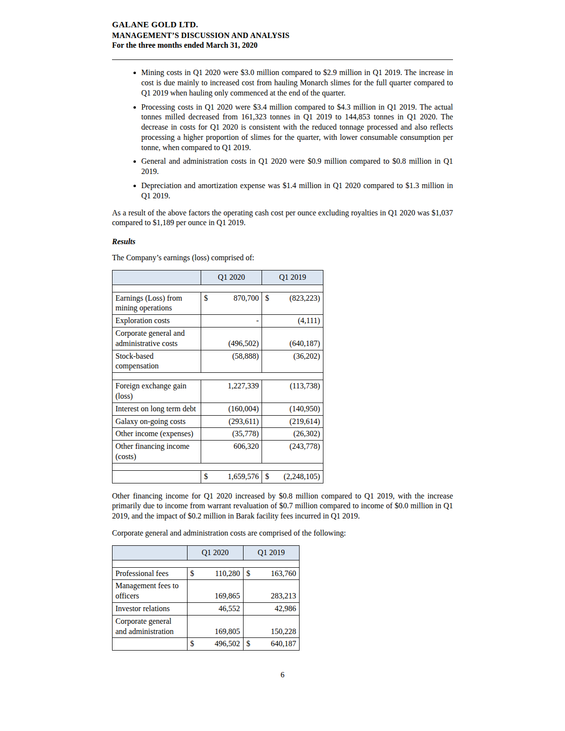GALANE GOLD LTD.
MANAGEMENT’S DISCUSSION AND ANALYSIS
For the three months ended March 31, 2020
Mining costs in Q1 2020 were $3.0 million compared to $2.9 million in Q1 2019. The increase in cost is due mainly to increased cost from hauling Monarch slimes for the full quarter compared to Q1 2019 when hauling only commenced at the end of the quarter.
Processing costs in Q1 2020 were $3.4 million compared to $4.3 million in Q1 2019. The actual tonnes milled decreased from 161,323 tonnes in Q1 2019 to 144,853 tonnes in Q1 2020. The decrease in costs for Q1 2020 is consistent with the reduced tonnage processed and also reflects processing a higher proportion of slimes for the quarter, with lower consumable consumption per tonne, when compared to Q1 2019.
General and administration costs in Q1 2020 were $0.9 million compared to $0.8 million in Q1 2019.
Depreciation and amortization expense was $1.4 million in Q1 2020 compared to $1.3 million in Q1 2019.
As a result of the above factors the operating cash cost per ounce excluding royalties in Q1 2020 was $1,037 compared to $1,189 per ounce in Q1 2019.
Results
The Company’s earnings (loss) comprised of:
| | Q1 2020 | Q1 2019 |
| --- | --- | --- |
| Earnings (Loss) from mining operations | $ | 870,700 | $ | (823,223) |
| Exploration costs | | - | | (4,111) |
| Corporate general and administrative costs | | (496,502) | | (640,187) |
| Stock-based compensation | | (58,888) | | (36,202) |
| Foreign exchange gain (loss) | | 1,227,339 | | (113,738) |
| Interest on long term debt | | (160,004) | | (140,950) |
| Galaxy on-going costs | | (293,611) | | (219,614) |
| Other income (expenses) | | (35,778) | | (26,302) |
| Other financing income (costs) | | 606,320 | | (243,778) |
| | $ | 1,659,576 | $ | (2,248,105) |
Other financing income for Q1 2020 increased by $0.8 million compared to Q1 2019, with the increase primarily due to income from warrant revaluation of $0.7 million compared to income of $0.0 million in Q1 2019, and the impact of $0.2 million in Barak facility fees incurred in Q1 2019.
Corporate general and administration costs are comprised of the following:
| | Q1 2020 | Q1 2019 |
| --- | --- | --- |
| Professional fees | $ | 110,280 | $ | 163,760 |
| Management fees to officers | | 169,865 | | 283,213 |
| Investor relations | | 46,552 | | 42,986 |
| Corporate general and administration | | 169,805 | | 150,228 |
| | $ | 496,502 | $ | 640,187 |
6